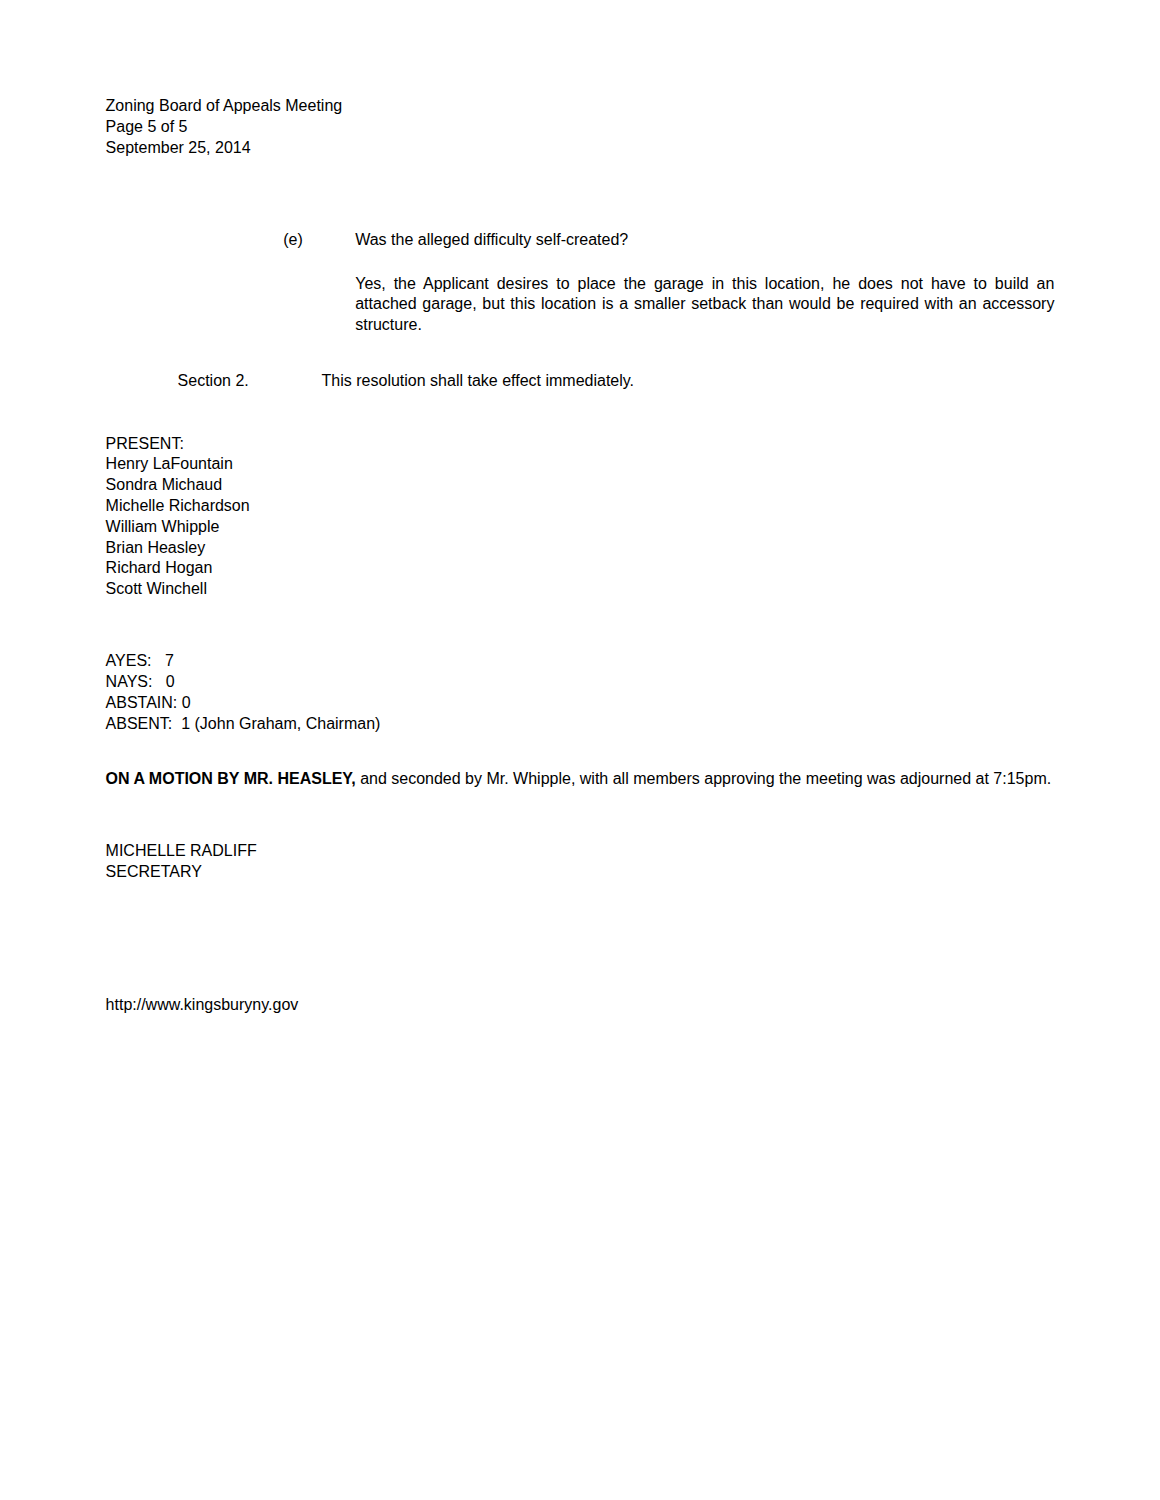Zoning Board of Appeals Meeting
Page 5 of 5
September 25, 2014
(e) Was the alleged difficulty self-created?
Yes, the Applicant desires to place the garage in this location, he does not have to build an attached garage, but this location is a smaller setback than would be required with an accessory structure.
Section 2. This resolution shall take effect immediately.
PRESENT:
Henry LaFountain
Sondra Michaud
Michelle Richardson
William Whipple
Brian Heasley
Richard Hogan
Scott Winchell
AYES: 7
NAYS: 0
ABSTAIN: 0
ABSENT: 1 (John Graham, Chairman)
ON A MOTION BY MR. HEASLEY, and seconded by Mr. Whipple, with all members approving the meeting was adjourned at 7:15pm.
MICHELLE RADLIFF
SECRETARY
http://www.kingsburyny.gov